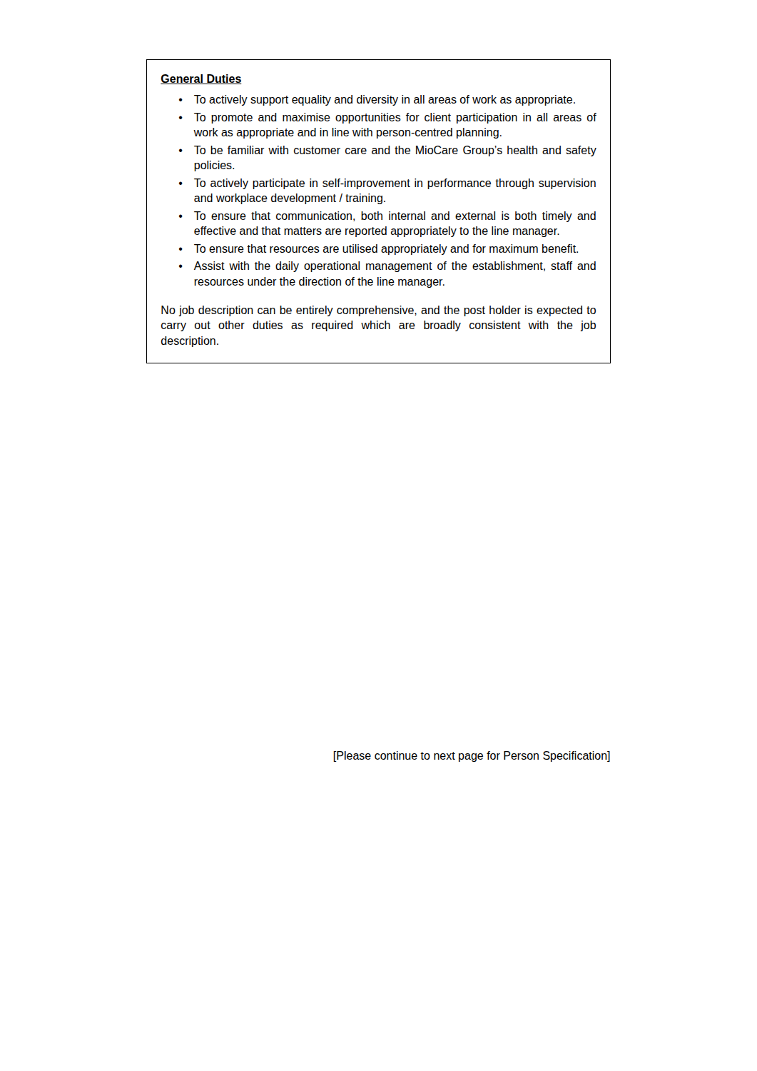General Duties
To actively support equality and diversity in all areas of work as appropriate.
To promote and maximise opportunities for client participation in all areas of work as appropriate and in line with person-centred planning.
To be familiar with customer care and the MioCare Group’s health and safety policies.
To actively participate in self-improvement in performance through supervision and workplace development / training.
To ensure that communication, both internal and external is both timely and effective and that matters are reported appropriately to the line manager.
To ensure that resources are utilised appropriately and for maximum benefit.
Assist with the daily operational management of the establishment, staff and resources under the direction of the line manager.
No job description can be entirely comprehensive, and the post holder is expected to carry out other duties as required which are broadly consistent with the job description.
[Please continue to next page for Person Specification]